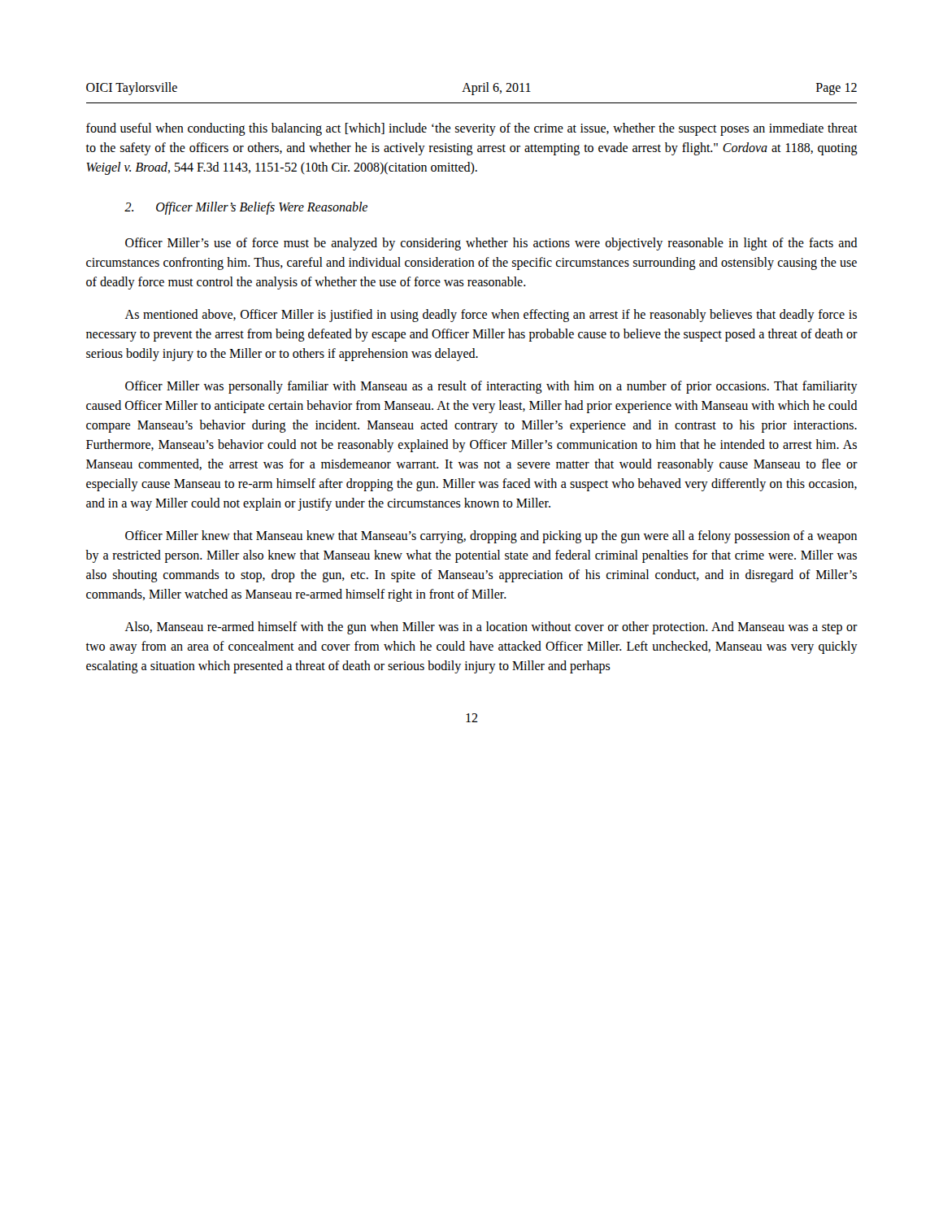OICI Taylorsville April 6, 2011 Page 12
found useful when conducting this balancing act [which] include ‘the severity of the crime at issue, whether the suspect poses an immediate threat to the safety of the officers or others, and whether he is actively resisting arrest or attempting to evade arrest by flight." Cordova at 1188, quoting Weigel v. Broad, 544 F.3d 1143, 1151-52 (10th Cir. 2008)(citation omitted).
2. Officer Miller’s Beliefs Were Reasonable
Officer Miller’s use of force must be analyzed by considering whether his actions were objectively reasonable in light of the facts and circumstances confronting him. Thus, careful and individual consideration of the specific circumstances surrounding and ostensibly causing the use of deadly force must control the analysis of whether the use of force was reasonable.
As mentioned above, Officer Miller is justified in using deadly force when effecting an arrest if he reasonably believes that deadly force is necessary to prevent the arrest from being defeated by escape and Officer Miller has probable cause to believe the suspect posed a threat of death or serious bodily injury to the Miller or to others if apprehension was delayed.
Officer Miller was personally familiar with Manseau as a result of interacting with him on a number of prior occasions. That familiarity caused Officer Miller to anticipate certain behavior from Manseau. At the very least, Miller had prior experience with Manseau with which he could compare Manseau’s behavior during the incident. Manseau acted contrary to Miller’s experience and in contrast to his prior interactions. Furthermore, Manseau’s behavior could not be reasonably explained by Officer Miller’s communication to him that he intended to arrest him. As Manseau commented, the arrest was for a misdemeanor warrant. It was not a severe matter that would reasonably cause Manseau to flee or especially cause Manseau to re-arm himself after dropping the gun. Miller was faced with a suspect who behaved very differently on this occasion, and in a way Miller could not explain or justify under the circumstances known to Miller.
Officer Miller knew that Manseau knew that Manseau’s carrying, dropping and picking up the gun were all a felony possession of a weapon by a restricted person. Miller also knew that Manseau knew what the potential state and federal criminal penalties for that crime were. Miller was also shouting commands to stop, drop the gun, etc. In spite of Manseau’s appreciation of his criminal conduct, and in disregard of Miller’s commands, Miller watched as Manseau re-armed himself right in front of Miller.
Also, Manseau re-armed himself with the gun when Miller was in a location without cover or other protection. And Manseau was a step or two away from an area of concealment and cover from which he could have attacked Officer Miller. Left unchecked, Manseau was very quickly escalating a situation which presented a threat of death or serious bodily injury to Miller and perhaps
12